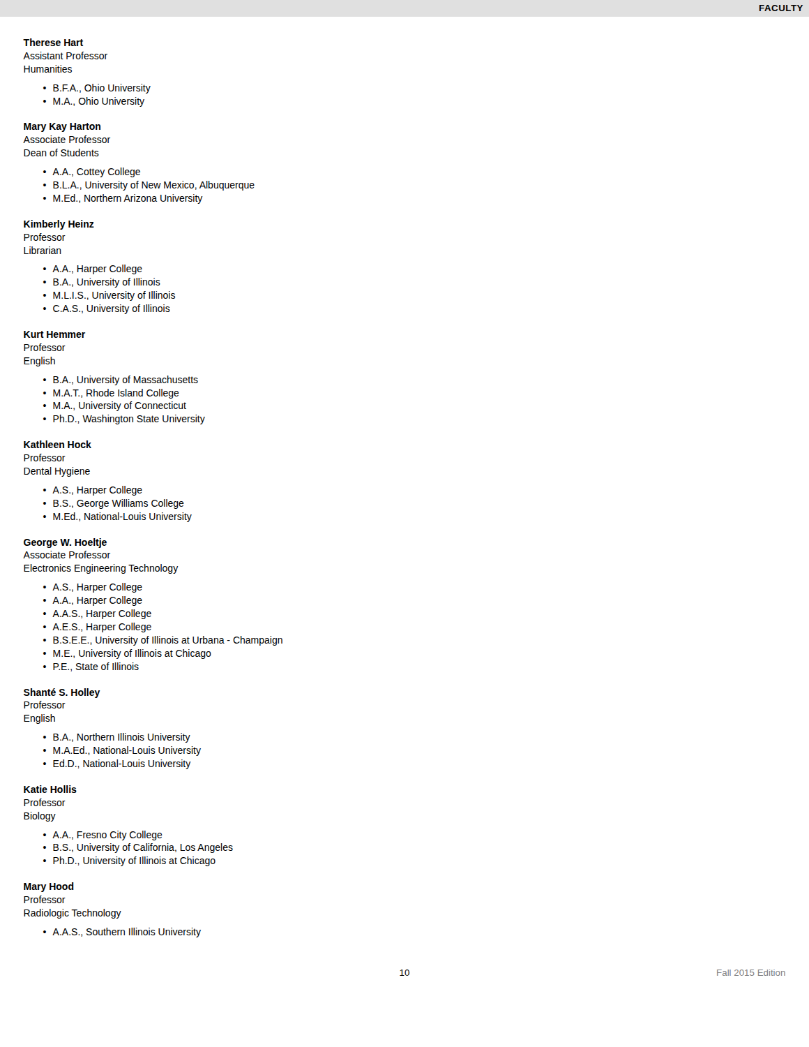FACULTY
Therese Hart
Assistant Professor
Humanities
B.F.A., Ohio University
M.A., Ohio University
Mary Kay Harton
Associate Professor
Dean of Students
A.A., Cottey College
B.L.A., University of New Mexico, Albuquerque
M.Ed., Northern Arizona University
Kimberly Heinz
Professor
Librarian
A.A., Harper College
B.A., University of Illinois
M.L.I.S., University of Illinois
C.A.S., University of Illinois
Kurt Hemmer
Professor
English
B.A., University of Massachusetts
M.A.T., Rhode Island College
M.A., University of Connecticut
Ph.D., Washington State University
Kathleen Hock
Professor
Dental Hygiene
A.S., Harper College
B.S., George Williams College
M.Ed., National-Louis University
George W. Hoeltje
Associate Professor
Electronics Engineering Technology
A.S., Harper College
A.A., Harper College
A.A.S., Harper College
A.E.S., Harper College
B.S.E.E., University of Illinois at Urbana - Champaign
M.E., University of Illinois at Chicago
P.E., State of Illinois
Shanté S. Holley
Professor
English
B.A., Northern Illinois University
M.A.Ed., National-Louis University
Ed.D., National-Louis University
Katie Hollis
Professor
Biology
A.A., Fresno City College
B.S., University of California, Los Angeles
Ph.D., University of Illinois at Chicago
Mary Hood
Professor
Radiologic Technology
A.A.S., Southern Illinois University
10 Fall 2015 Edition